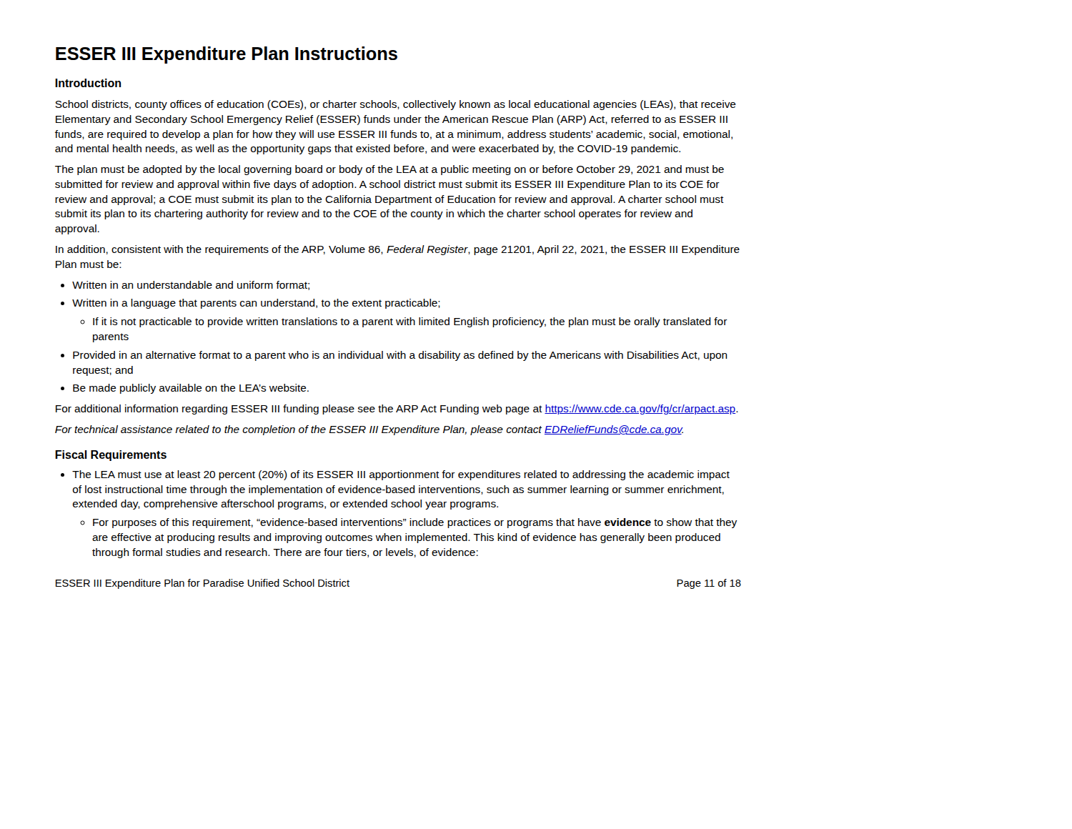ESSER III Expenditure Plan Instructions
Introduction
School districts, county offices of education (COEs), or charter schools, collectively known as local educational agencies (LEAs), that receive Elementary and Secondary School Emergency Relief (ESSER) funds under the American Rescue Plan (ARP) Act, referred to as ESSER III funds, are required to develop a plan for how they will use ESSER III funds to, at a minimum, address students’ academic, social, emotional, and mental health needs, as well as the opportunity gaps that existed before, and were exacerbated by, the COVID-19 pandemic.
The plan must be adopted by the local governing board or body of the LEA at a public meeting on or before October 29, 2021 and must be submitted for review and approval within five days of adoption. A school district must submit its ESSER III Expenditure Plan to its COE for review and approval; a COE must submit its plan to the California Department of Education for review and approval. A charter school must submit its plan to its chartering authority for review and to the COE of the county in which the charter school operates for review and approval.
In addition, consistent with the requirements of the ARP, Volume 86, Federal Register, page 21201, April 22, 2021, the ESSER III Expenditure Plan must be:
Written in an understandable and uniform format;
Written in a language that parents can understand, to the extent practicable;
If it is not practicable to provide written translations to a parent with limited English proficiency, the plan must be orally translated for parents
Provided in an alternative format to a parent who is an individual with a disability as defined by the Americans with Disabilities Act, upon request; and
Be made publicly available on the LEA’s website.
For additional information regarding ESSER III funding please see the ARP Act Funding web page at https://www.cde.ca.gov/fg/cr/arpact.asp.
For technical assistance related to the completion of the ESSER III Expenditure Plan, please contact EDReliefFunds@cde.ca.gov.
Fiscal Requirements
The LEA must use at least 20 percent (20%) of its ESSER III apportionment for expenditures related to addressing the academic impact of lost instructional time through the implementation of evidence-based interventions, such as summer learning or summer enrichment, extended day, comprehensive afterschool programs, or extended school year programs.
For purposes of this requirement, “evidence-based interventions” include practices or programs that have evidence to show that they are effective at producing results and improving outcomes when implemented. This kind of evidence has generally been produced through formal studies and research. There are four tiers, or levels, of evidence:
ESSER III Expenditure Plan for Paradise Unified School District
Page 11 of 18